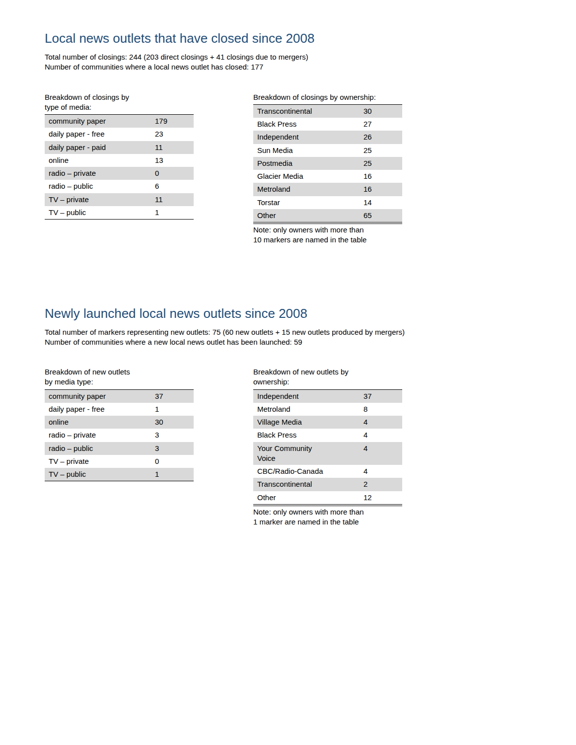Local news outlets that have closed since 2008
Total number of closings: 244 (203 direct closings + 41 closings due to mergers)
Number of communities where a local news outlet has closed: 177
Breakdown of closings by
type of media:
| community paper | 179 |
| daily paper - free | 23 |
| daily paper - paid | 11 |
| online | 13 |
| radio – private | 0 |
| radio – public | 6 |
| TV – private | 11 |
| TV – public | 1 |
Breakdown of closings by ownership:
| Transcontinental | 30 |
| Black Press | 27 |
| Independent | 26 |
| Sun Media | 25 |
| Postmedia | 25 |
| Glacier Media | 16 |
| Metroland | 16 |
| Torstar | 14 |
| Other | 65 |
Note: only owners with more than
10 markers are named in the table
Newly launched local news outlets since 2008
Total number of markers representing new outlets: 75 (60 new outlets + 15 new outlets produced by mergers)
Number of communities where a new local news outlet has been launched: 59
Breakdown of new outlets
by media type:
| community paper | 37 |
| daily paper - free | 1 |
| online | 30 |
| radio – private | 3 |
| radio – public | 3 |
| TV – private | 0 |
| TV – public | 1 |
Breakdown of new outlets by
ownership:
| Independent | 37 |
| Metroland | 8 |
| Village Media | 4 |
| Black Press | 4 |
| Your Community Voice | 4 |
| CBC/Radio-Canada | 4 |
| Transcontinental | 2 |
| Other | 12 |
Note: only owners with more than
1 marker are named in the table